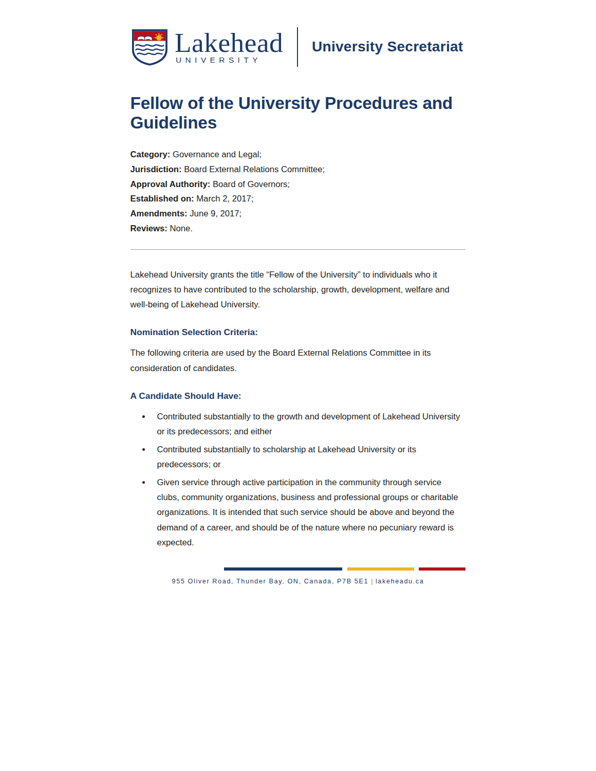Lakehead University crest
Lakehead UNIVERSITY
University Secretariat
Fellow of the University Procedures and Guidelines
Category: Governance and Legal;
Jurisdiction: Board External Relations Committee;
Approval Authority: Board of Governors;
Established on: March 2, 2017;
Amendments: June 9, 2017;
Reviews: None.
Lakehead University grants the title “Fellow of the University” to individuals who it recognizes to have contributed to the scholarship, growth, development, welfare and well-being of Lakehead University.
Nomination Selection Criteria:
The following criteria are used by the Board External Relations Committee in its consideration of candidates.
A Candidate Should Have:
Contributed substantially to the growth and development of Lakehead University or its predecessors; and either
Contributed substantially to scholarship at Lakehead University or its predecessors; or
Given service through active participation in the community through service clubs, community organizations, business and professional groups or charitable organizations. It is intended that such service should be above and beyond the demand of a career, and should be of the nature where no pecuniary reward is expected.
955 Oliver Road, Thunder Bay, ON, Canada, P7B 5E1 | lakeheadu.ca